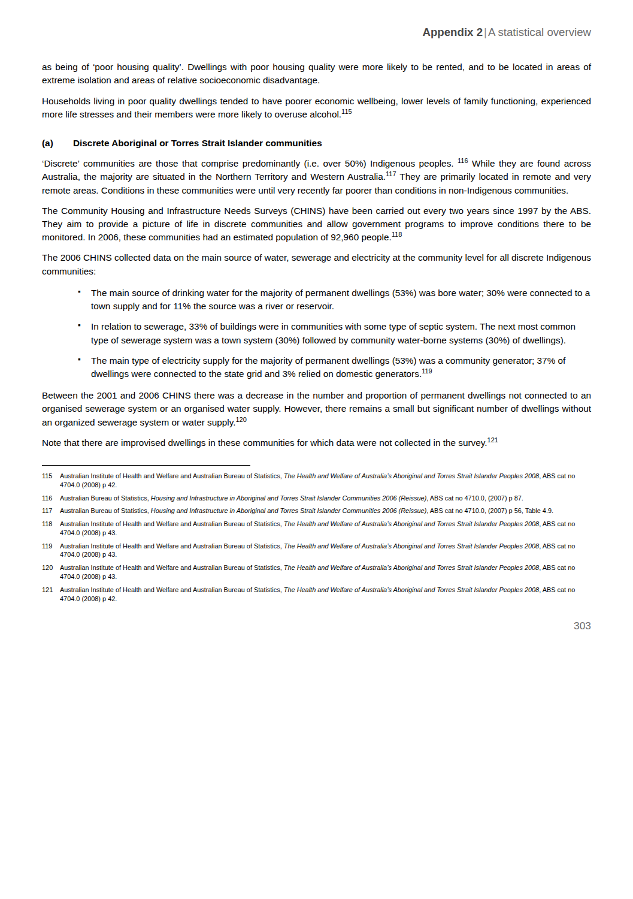Appendix 2|A statistical overview
as being of ‘poor housing quality’. Dwellings with poor housing quality were more likely to be rented, and to be located in areas of extreme isolation and areas of relative socioeconomic disadvantage.
Households living in poor quality dwellings tended to have poorer economic wellbeing, lower levels of family functioning, experienced more life stresses and their members were more likely to overuse alcohol.115
(a) Discrete Aboriginal or Torres Strait Islander communities
‘Discrete’ communities are those that comprise predominantly (i.e. over 50%) Indigenous peoples. 116 While they are found across Australia, the majority are situated in the Northern Territory and Western Australia.117 They are primarily located in remote and very remote areas. Conditions in these communities were until very recently far poorer than conditions in non-Indigenous communities.
The Community Housing and Infrastructure Needs Surveys (CHINS) have been carried out every two years since 1997 by the ABS. They aim to provide a picture of life in discrete communities and allow government programs to improve conditions there to be monitored. In 2006, these communities had an estimated population of 92,960 people.118
The 2006 CHINS collected data on the main source of water, sewerage and electricity at the community level for all discrete Indigenous communities:
The main source of drinking water for the majority of permanent dwellings (53%) was bore water; 30% were connected to a town supply and for 11% the source was a river or reservoir.
In relation to sewerage, 33% of buildings were in communities with some type of septic system. The next most common type of sewerage system was a town system (30%) followed by community water-borne systems (30%) of dwellings).
The main type of electricity supply for the majority of permanent dwellings (53%) was a community generator; 37% of dwellings were connected to the state grid and 3% relied on domestic generators.119
Between the 2001 and 2006 CHINS there was a decrease in the number and proportion of permanent dwellings not connected to an organised sewerage system or an organised water supply. However, there remains a small but significant number of dwellings without an organized sewerage system or water supply.120
Note that there are improvised dwellings in these communities for which data were not collected in the survey.121
115
Australian Institute of Health and Welfare and Australian Bureau of Statistics, The Health and Welfare of Australia’s Aboriginal and Torres Strait Islander Peoples 2008, ABS cat no 4704.0 (2008) p 42.
116
Australian Bureau of Statistics, Housing and Infrastructure in Aboriginal and Torres Strait Islander Communities 2006 (Reissue), ABS cat no 4710.0, (2007) p 87.
117
Australian Bureau of Statistics, Housing and Infrastructure in Aboriginal and Torres Strait Islander Communities 2006 (Reissue), ABS cat no 4710.0, (2007) p 56, Table 4.9.
118
Australian Institute of Health and Welfare and Australian Bureau of Statistics, The Health and Welfare of Australia’s Aboriginal and Torres Strait Islander Peoples 2008, ABS cat no 4704.0 (2008) p 43.
119
Australian Institute of Health and Welfare and Australian Bureau of Statistics, The Health and Welfare of Australia’s Aboriginal and Torres Strait Islander Peoples 2008, ABS cat no 4704.0 (2008) p 43.
120
Australian Institute of Health and Welfare and Australian Bureau of Statistics, The Health and Welfare of Australia’s Aboriginal and Torres Strait Islander Peoples 2008, ABS cat no 4704.0 (2008) p 43.
121
Australian Institute of Health and Welfare and Australian Bureau of Statistics, The Health and Welfare of Australia’s Aboriginal and Torres Strait Islander Peoples 2008, ABS cat no 4704.0 (2008) p 42.
303